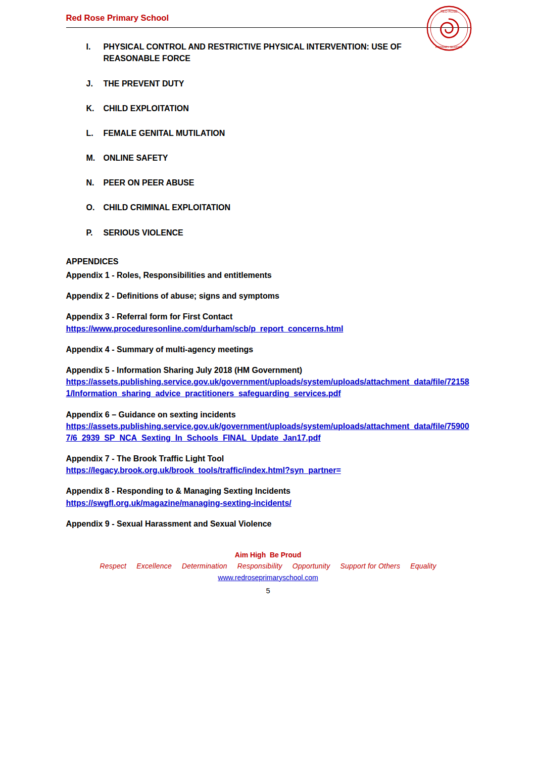RED ROSE PRIMARY SCHOOL
Red Rose Primary School
I. PHYSICAL CONTROL AND RESTRICTIVE PHYSICAL INTERVENTION: USE OF REASONABLE FORCE
J. THE PREVENT DUTY
K. CHILD EXPLOITATION
L. FEMALE GENITAL MUTILATION
M. ONLINE SAFETY
N. PEER ON PEER ABUSE
O. CHILD CRIMINAL EXPLOITATION
P. SERIOUS VIOLENCE
APPENDICES
Appendix 1 - Roles, Responsibilities and entitlements
Appendix 2 - Definitions of abuse; signs and symptoms
Appendix 3 - Referral form for First Contact
https://www.proceduresonline.com/durham/scb/p_report_concerns.html
Appendix 4 - Summary of multi-agency meetings
Appendix 5 - Information Sharing July 2018 (HM Government)
https://assets.publishing.service.gov.uk/government/uploads/system/uploads/attachment_data/file/721581/Information_sharing_advice_practitioners_safeguarding_services.pdf
Appendix 6 – Guidance on sexting incidents
https://assets.publishing.service.gov.uk/government/uploads/system/uploads/attachment_data/file/759007/6_2939_SP_NCA_Sexting_In_Schools_FINAL_Update_Jan17.pdf
Appendix 7 - The Brook Traffic Light Tool
https://legacy.brook.org.uk/brook_tools/traffic/index.html?syn_partner=
Appendix 8 - Responding to & Managing Sexting Incidents
https://swgfl.org.uk/magazine/managing-sexting-incidents/
Appendix 9 - Sexual Harassment and Sexual Violence
Aim High Be Proud
Respect Excellence Determination Responsibility Opportunity Support for Others Equality
www.redroseprimaryschool.com
5